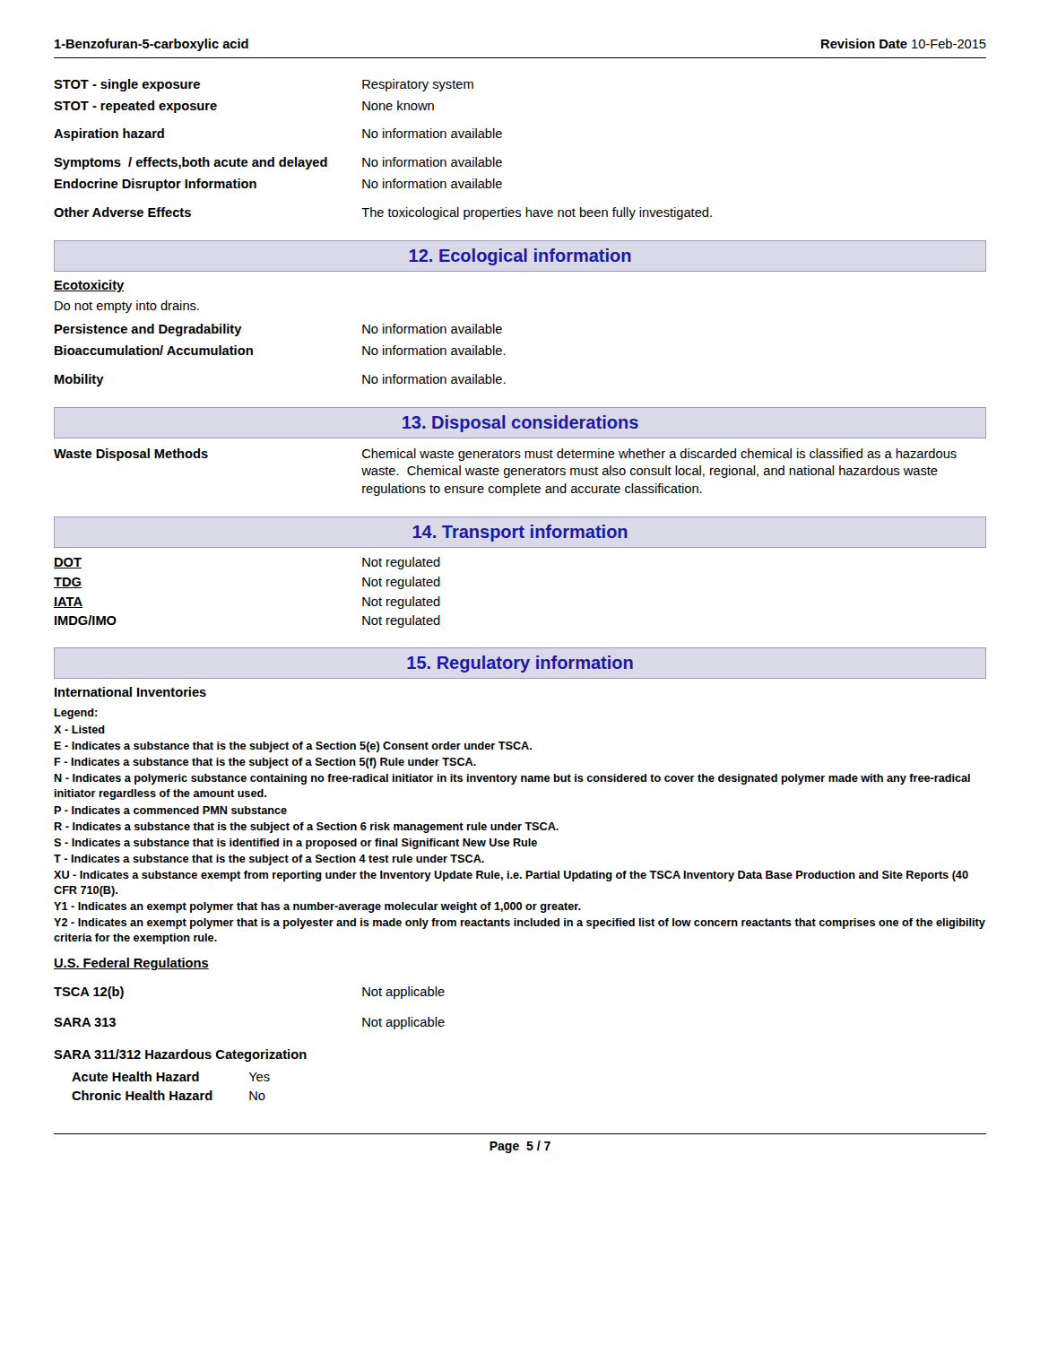1-Benzofuran-5-carboxylic acid
Revision Date 10-Feb-2015
| STOT - single exposure | Respiratory system |
| STOT - repeated exposure | None known |
| Aspiration hazard | No information available |
| Symptoms / effects,both acute and delayed | No information available |
| Endocrine Disruptor Information | No information available |
| Other Adverse Effects | The toxicological properties have not been fully investigated. |
12. Ecological information
Ecotoxicity
Do not empty into drains.
| Persistence and Degradability | No information available |
| Bioaccumulation/ Accumulation | No information available. |
| Mobility | No information available. |
13. Disposal considerations
| Waste Disposal Methods | Chemical waste generators must determine whether a discarded chemical is classified as a hazardous waste. Chemical waste generators must also consult local, regional, and national hazardous waste regulations to ensure complete and accurate classification. |
14. Transport information
| DOT | Not regulated |
| TDG | Not regulated |
| IATA | Not regulated |
| IMDG/IMO | Not regulated |
15. Regulatory information
International Inventories
Legend:
X - Listed
E - Indicates a substance that is the subject of a Section 5(e) Consent order under TSCA.
F - Indicates a substance that is the subject of a Section 5(f) Rule under TSCA.
N - Indicates a polymeric substance containing no free-radical initiator in its inventory name but is considered to cover the designated polymer made with any free-radical initiator regardless of the amount used.
P - Indicates a commenced PMN substance
R - Indicates a substance that is the subject of a Section 6 risk management rule under TSCA.
S - Indicates a substance that is identified in a proposed or final Significant New Use Rule
T - Indicates a substance that is the subject of a Section 4 test rule under TSCA.
XU - Indicates a substance exempt from reporting under the Inventory Update Rule, i.e. Partial Updating of the TSCA Inventory Data Base Production and Site Reports (40 CFR 710(B).
Y1 - Indicates an exempt polymer that has a number-average molecular weight of 1,000 or greater.
Y2 - Indicates an exempt polymer that is a polyester and is made only from reactants included in a specified list of low concern reactants that comprises one of the eligibility criteria for the exemption rule.
U.S. Federal Regulations
| TSCA 12(b) | Not applicable |
| SARA 313 | Not applicable |
SARA 311/312 Hazardous Categorization
| Acute Health Hazard | Yes |
| Chronic Health Hazard | No |
Page 5 / 7